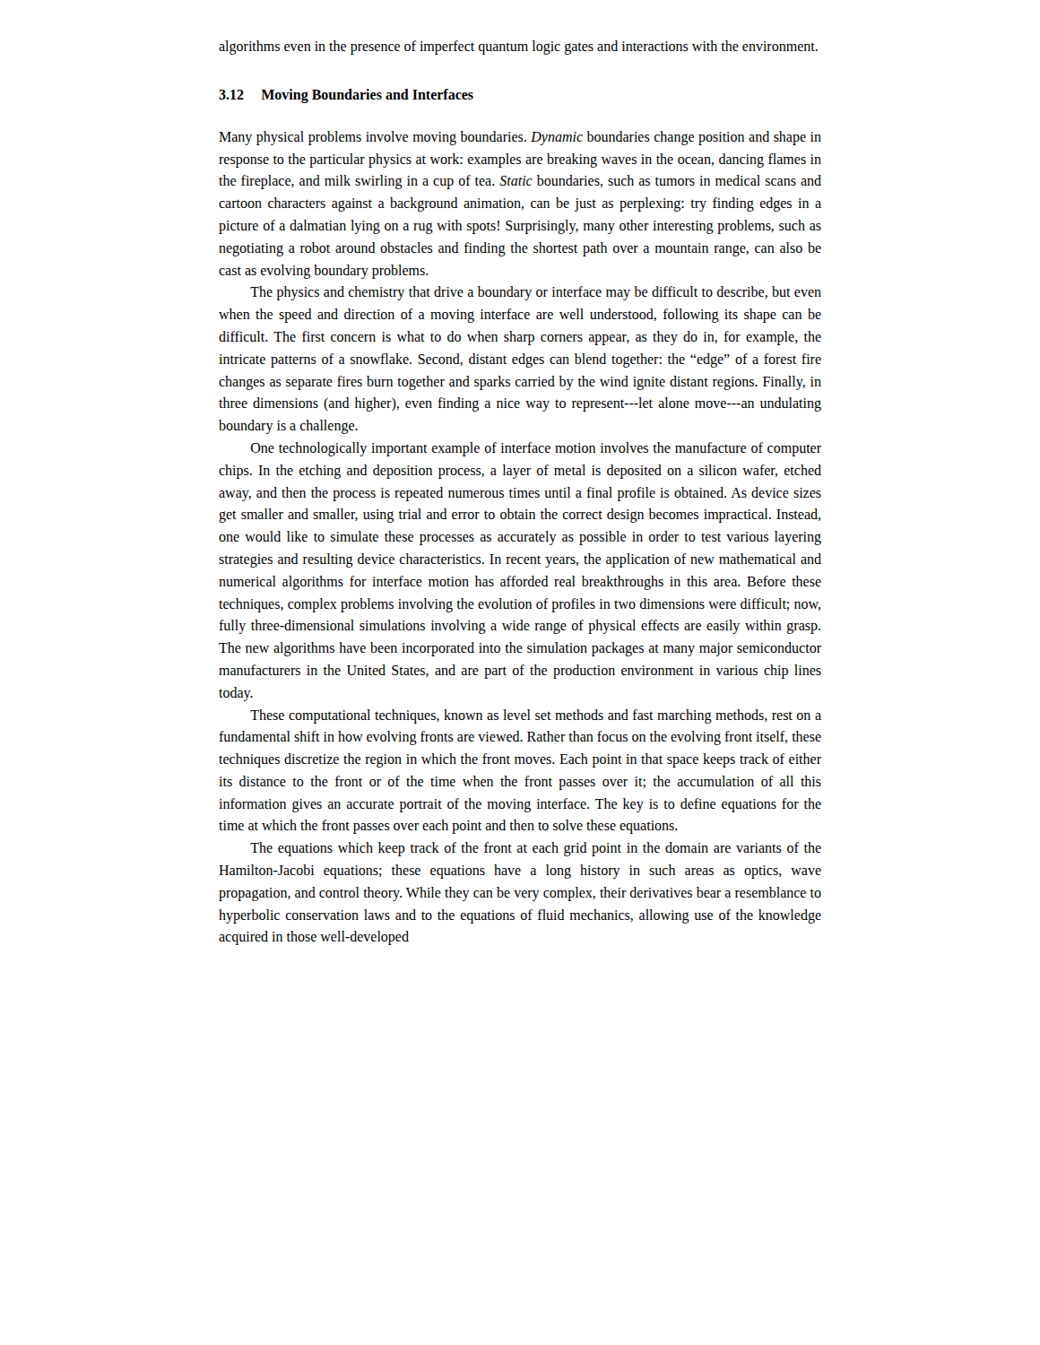algorithms even in the presence of imperfect quantum logic gates and interactions with the environment.
3.12 Moving Boundaries and Interfaces
Many physical problems involve moving boundaries. Dynamic boundaries change position and shape in response to the particular physics at work: examples are breaking waves in the ocean, dancing flames in the fireplace, and milk swirling in a cup of tea. Static boundaries, such as tumors in medical scans and cartoon characters against a background animation, can be just as perplexing: try finding edges in a picture of a dalmatian lying on a rug with spots! Surprisingly, many other interesting problems, such as negotiating a robot around obstacles and finding the shortest path over a mountain range, can also be cast as evolving boundary problems.
The physics and chemistry that drive a boundary or interface may be difficult to describe, but even when the speed and direction of a moving interface are well understood, following its shape can be difficult. The first concern is what to do when sharp corners appear, as they do in, for example, the intricate patterns of a snowflake. Second, distant edges can blend together: the “edge” of a forest fire changes as separate fires burn together and sparks carried by the wind ignite distant regions. Finally, in three dimensions (and higher), even finding a nice way to represent---let alone move---an undulating boundary is a challenge.
One technologically important example of interface motion involves the manufacture of computer chips. In the etching and deposition process, a layer of metal is deposited on a silicon wafer, etched away, and then the process is repeated numerous times until a final profile is obtained. As device sizes get smaller and smaller, using trial and error to obtain the correct design becomes impractical. Instead, one would like to simulate these processes as accurately as possible in order to test various layering strategies and resulting device characteristics. In recent years, the application of new mathematical and numerical algorithms for interface motion has afforded real breakthroughs in this area. Before these techniques, complex problems involving the evolution of profiles in two dimensions were difficult; now, fully three-dimensional simulations involving a wide range of physical effects are easily within grasp. The new algorithms have been incorporated into the simulation packages at many major semiconductor manufacturers in the United States, and are part of the production environment in various chip lines today.
These computational techniques, known as level set methods and fast marching methods, rest on a fundamental shift in how evolving fronts are viewed. Rather than focus on the evolving front itself, these techniques discretize the region in which the front moves. Each point in that space keeps track of either its distance to the front or of the time when the front passes over it; the accumulation of all this information gives an accurate portrait of the moving interface. The key is to define equations for the time at which the front passes over each point and then to solve these equations.
The equations which keep track of the front at each grid point in the domain are variants of the Hamilton-Jacobi equations; these equations have a long history in such areas as optics, wave propagation, and control theory. While they can be very complex, their derivatives bear a resemblance to hyperbolic conservation laws and to the equations of fluid mechanics, allowing use of the knowledge acquired in those well-developed